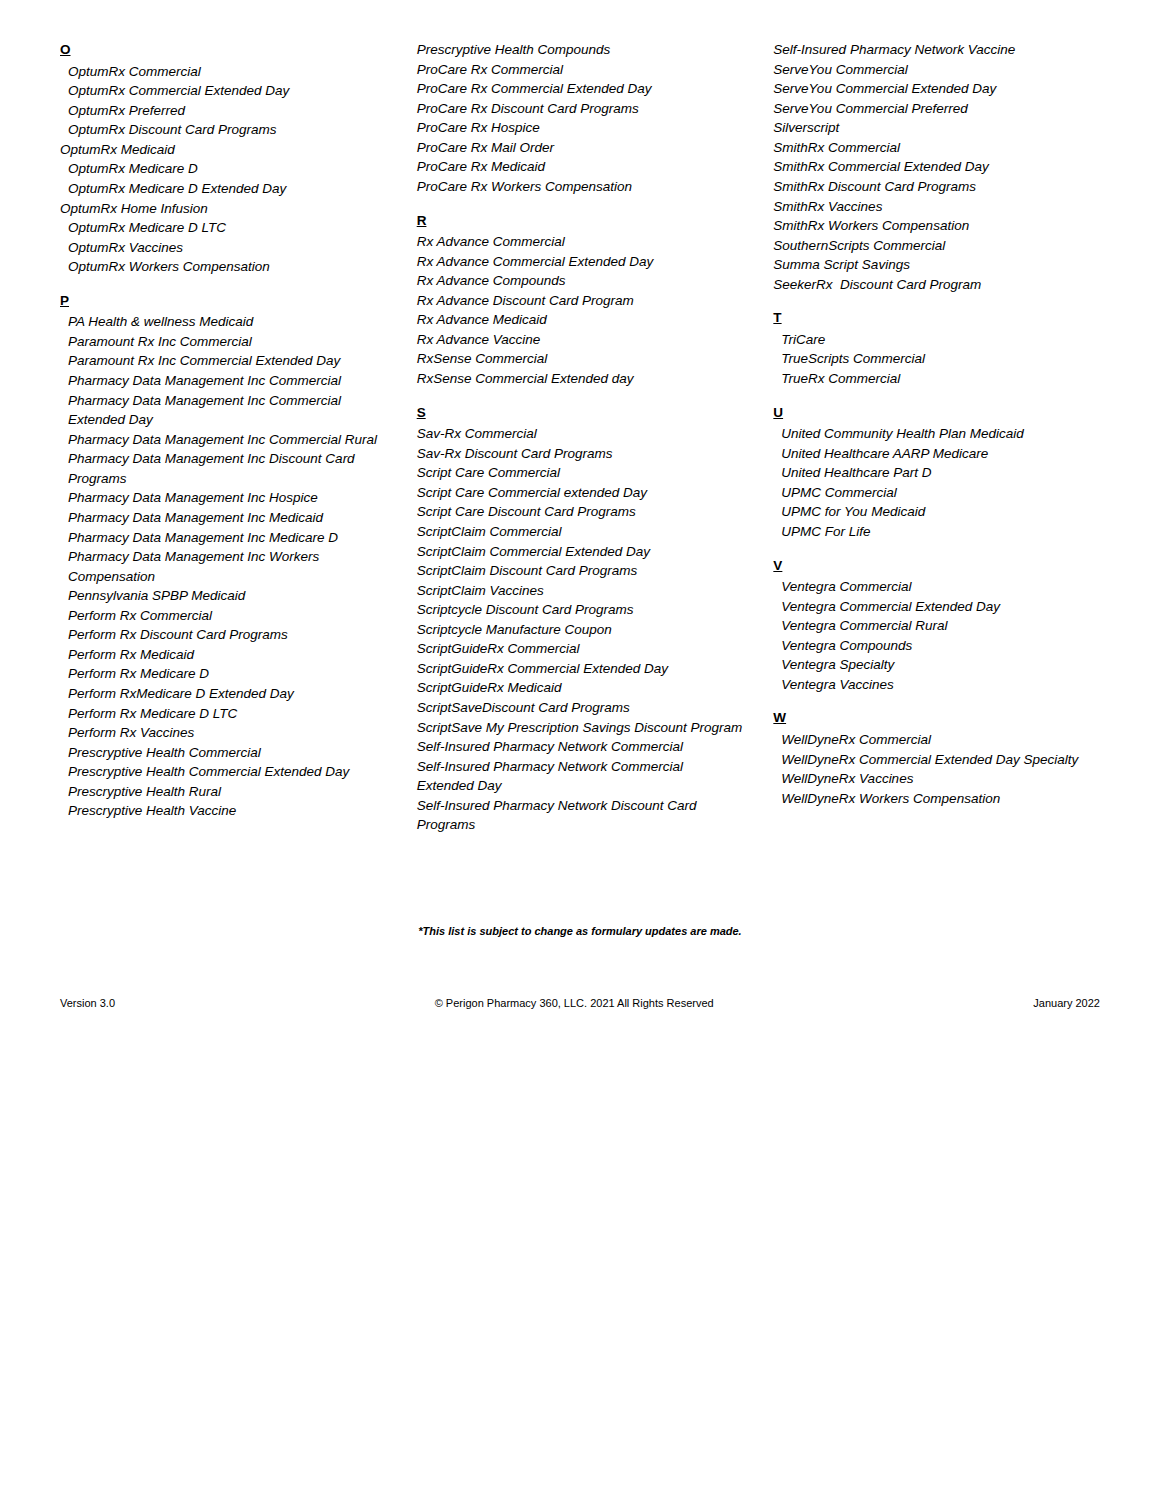O
OptumRx Commercial
OptumRx Commercial Extended Day
OptumRx Preferred
OptumRx Discount Card Programs
OptumRx Medicaid
OptumRx Medicare D
OptumRx Medicare D Extended Day
OptumRx Home Infusion
OptumRx Medicare D LTC
OptumRx Vaccines
OptumRx Workers Compensation
P
PA Health & wellness Medicaid
Paramount Rx Inc Commercial
Paramount Rx Inc Commercial Extended Day
Pharmacy Data Management Inc Commercial
Pharmacy Data Management Inc Commercial Extended Day
Pharmacy Data Management Inc Commercial Rural
Pharmacy Data Management Inc Discount Card Programs
Pharmacy Data Management Inc Hospice
Pharmacy Data Management Inc Medicaid
Pharmacy Data Management Inc Medicare D
Pharmacy Data Management Inc Workers Compensation
Pennsylvania SPBP Medicaid
Perform Rx Commercial
Perform Rx Discount Card Programs
Perform Rx Medicaid
Perform Rx Medicare D
Perform RxMedicare D Extended Day
Perform Rx Medicare D LTC
Perform Rx Vaccines
Prescryptive Health Commercial
Prescryptive Health Commercial Extended Day
Prescryptive Health Rural
Prescryptive Health Vaccine
Prescryptive Health Compounds
ProCare Rx Commercial
ProCare Rx Commercial Extended Day
ProCare Rx Discount Card Programs
ProCare Rx Hospice
ProCare Rx Mail Order
ProCare Rx Medicaid
ProCare Rx Workers Compensation
R
Rx Advance Commercial
Rx Advance Commercial Extended Day
Rx Advance Compounds
Rx Advance Discount Card Program
Rx Advance Medicaid
Rx Advance Vaccine
RxSense Commercial
RxSense Commercial Extended day
S
Sav-Rx Commercial
Sav-Rx Discount Card Programs
Script Care Commercial
Script Care Commercial extended Day
Script Care Discount Card Programs
ScriptClaim Commercial
ScriptClaim Commercial Extended Day
ScriptClaim Discount Card Programs
ScriptClaim Vaccines
Scriptcycle Discount Card Programs
Scriptcycle Manufacture Coupon
ScriptGuideRx Commercial
ScriptGuideRx Commercial Extended Day
ScriptGuideRx Medicaid
ScriptSaveDiscount Card Programs
ScriptSave My Prescription Savings Discount Program
Self-Insured Pharmacy Network Commercial
Self-Insured Pharmacy Network Commercial Extended Day
Self-Insured Pharmacy Network Discount Card Programs
Self-Insured Pharmacy Network Vaccine
ServeYou Commercial
ServeYou Commercial Extended Day
ServeYou Commercial Preferred
Silverscript
SmithRx Commercial
SmithRx Commercial Extended Day
SmithRx Discount Card Programs
SmithRx Vaccines
SmithRx Workers Compensation
SouthernScripts Commercial
Summa Script Savings
SeekerRx Discount Card Program
T
TriCare
TrueScripts Commercial
TrueRx Commercial
U
United Community Health Plan Medicaid
United Healthcare AARP Medicare
United Healthcare Part D
UPMC Commercial
UPMC for You Medicaid
UPMC For Life
V
Ventegra Commercial
Ventegra Commercial Extended Day
Ventegra Commercial Rural
Ventegra Compounds
Ventegra Specialty
Ventegra Vaccines
W
WellDyneRx Commercial
WellDyneRx Commercial Extended Day Specialty
WellDyneRx Vaccines
WellDyneRx Workers Compensation
*This list is subject to change as formulary updates are made.
Version 3.0 © Perigon Pharmacy 360, LLC. 2021 All Rights Reserved January 2022